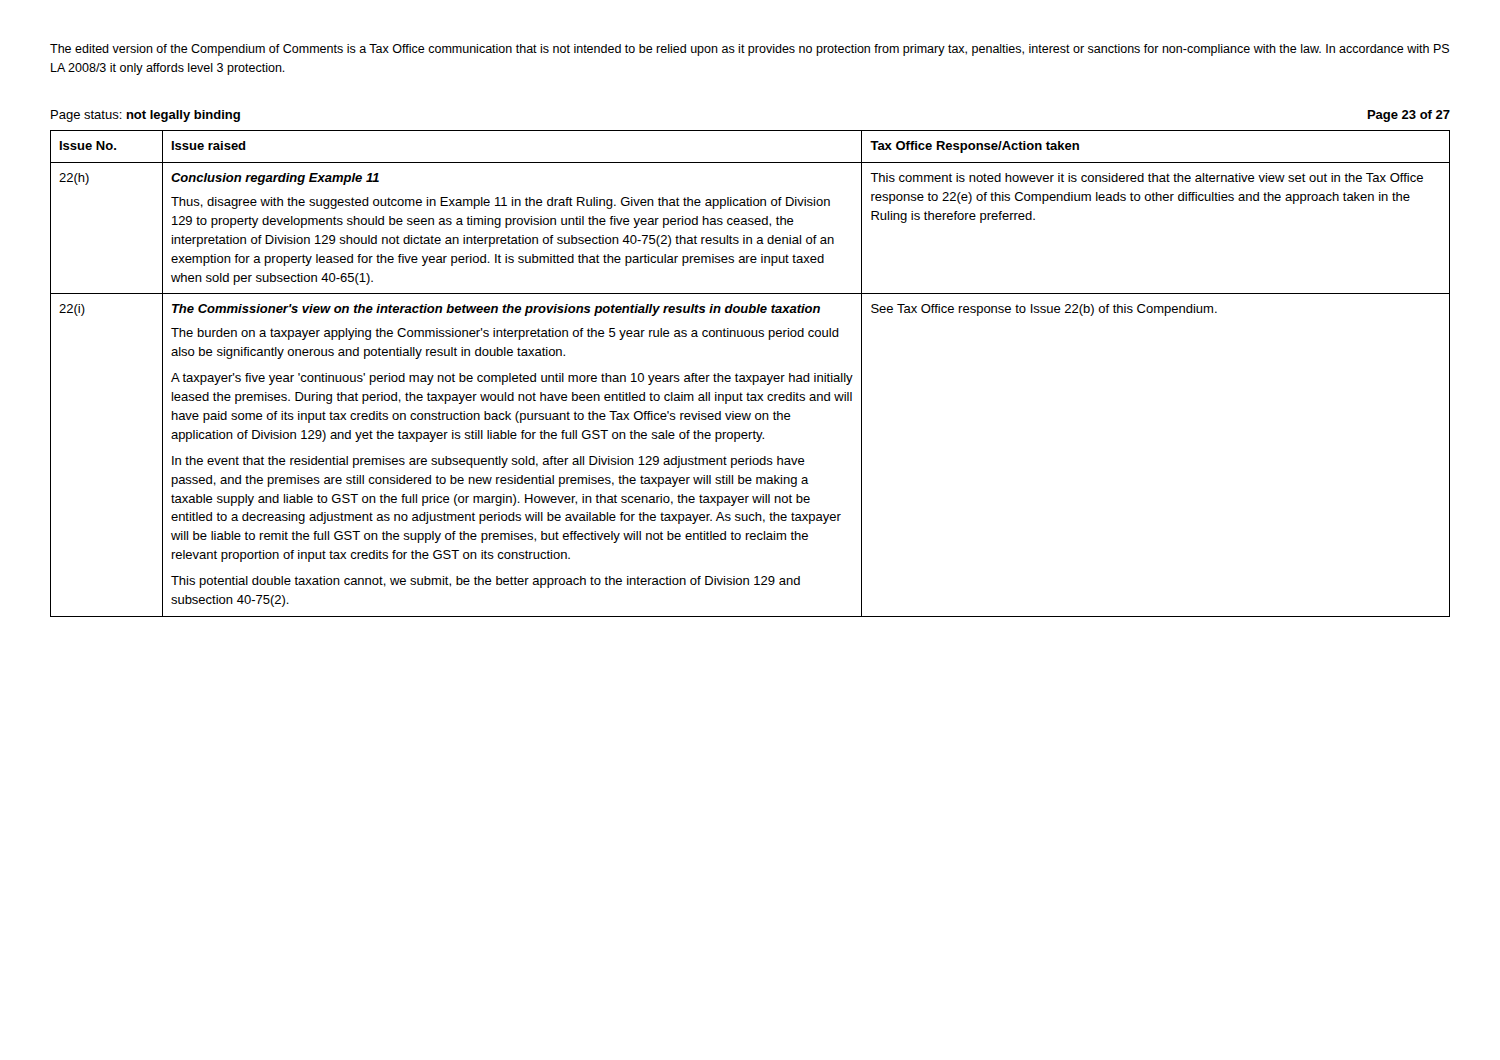The edited version of the Compendium of Comments is a Tax Office communication that is not intended to be relied upon as it provides no protection from primary tax, penalties, interest or sanctions for non-compliance with the law. In accordance with PS LA 2008/3 it only affords level 3 protection.
Page status: not legally binding
Page 23 of 27
| Issue No. | Issue raised | Tax Office Response/Action taken |
| --- | --- | --- |
| 22(h) | Conclusion regarding Example 11 Thus, disagree with the suggested outcome in Example 11 in the draft Ruling. Given that the application of Division 129 to property developments should be seen as a timing provision until the five year period has ceased, the interpretation of Division 129 should not dictate an interpretation of subsection 40-75(2) that results in a denial of an exemption for a property leased for the five year period. It is submitted that the particular premises are input taxed when sold per subsection 40-65(1). | This comment is noted however it is considered that the alternative view set out in the Tax Office response to 22(e) of this Compendium leads to other difficulties and the approach taken in the Ruling is therefore preferred. |
| 22(i) | The Commissioner's view on the interaction between the provisions potentially results in double taxation The burden on a taxpayer applying the Commissioner's interpretation of the 5 year rule as a continuous period could also be significantly onerous and potentially result in double taxation. A taxpayer's five year 'continuous' period may not be completed until more than 10 years after the taxpayer had initially leased the premises. During that period, the taxpayer would not have been entitled to claim all input tax credits and will have paid some of its input tax credits on construction back (pursuant to the Tax Office's revised view on the application of Division 129) and yet the taxpayer is still liable for the full GST on the sale of the property. In the event that the residential premises are subsequently sold, after all Division 129 adjustment periods have passed, and the premises are still considered to be new residential premises, the taxpayer will still be making a taxable supply and liable to GST on the full price (or margin). However, in that scenario, the taxpayer will not be entitled to a decreasing adjustment as no adjustment periods will be available for the taxpayer. As such, the taxpayer will be liable to remit the full GST on the supply of the premises, but effectively will not be entitled to reclaim the relevant proportion of input tax credits for the GST on its construction. This potential double taxation cannot, we submit, be the better approach to the interaction of Division 129 and subsection 40-75(2). | See Tax Office response to Issue 22(b) of this Compendium. |